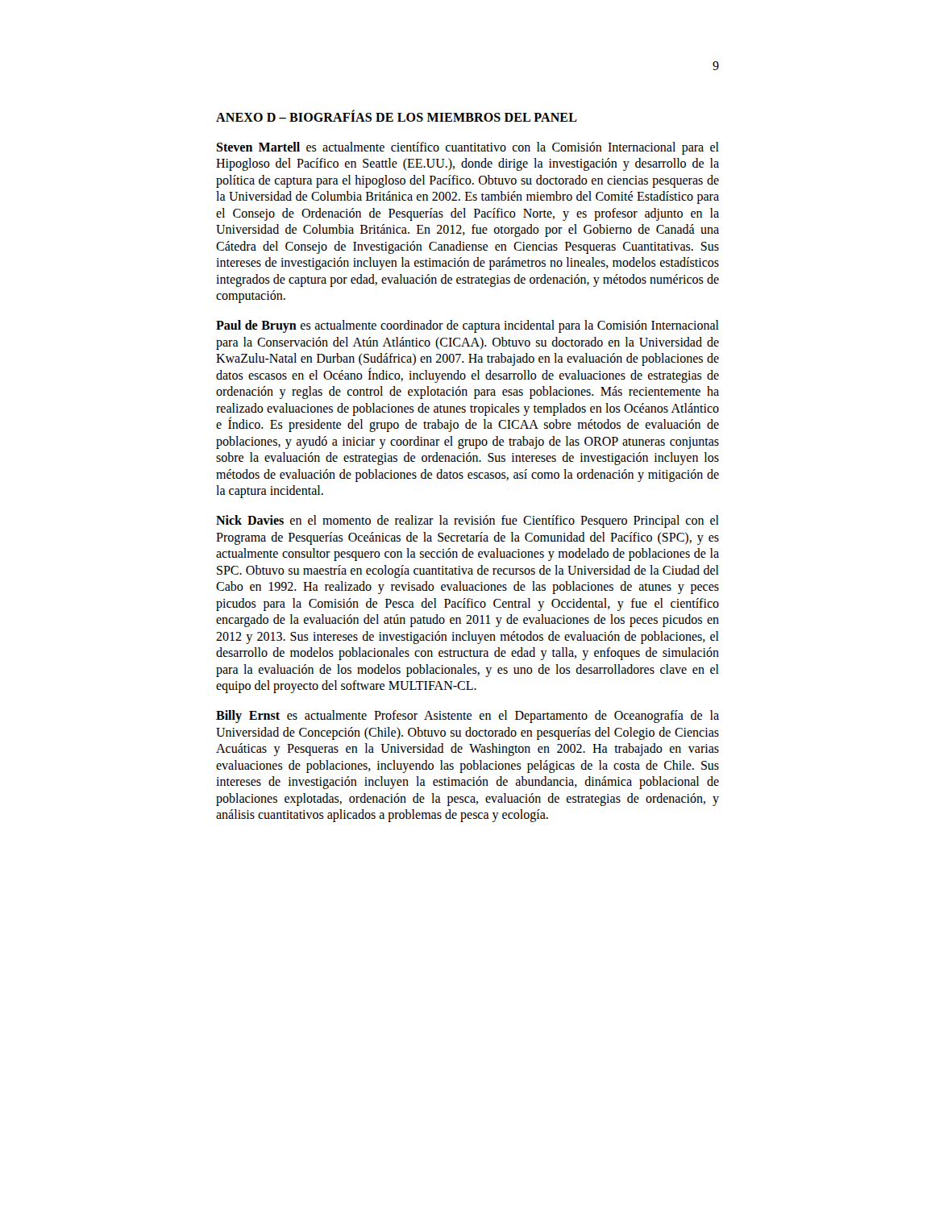9
ANEXO D – BIOGRAFÍAS DE LOS MIEMBROS DEL PANEL
Steven Martell es actualmente científico cuantitativo con la Comisión Internacional para el Hipogloso del Pacífico en Seattle (EE.UU.), donde dirige la investigación y desarrollo de la política de captura para el hipogloso del Pacífico. Obtuvo su doctorado en ciencias pesqueras de la Universidad de Columbia Británica en 2002. Es también miembro del Comité Estadístico para el Consejo de Ordenación de Pesquerías del Pacífico Norte, y es profesor adjunto en la Universidad de Columbia Británica. En 2012, fue otorgado por el Gobierno de Canadá una Cátedra del Consejo de Investigación Canadiense en Ciencias Pesqueras Cuantitativas. Sus intereses de investigación incluyen la estimación de parámetros no lineales, modelos estadísticos integrados de captura por edad, evaluación de estrategias de ordenación, y métodos numéricos de computación.
Paul de Bruyn es actualmente coordinador de captura incidental para la Comisión Internacional para la Conservación del Atún Atlántico (CICAA). Obtuvo su doctorado en la Universidad de KwaZulu-Natal en Durban (Sudáfrica) en 2007. Ha trabajado en la evaluación de poblaciones de datos escasos en el Océano Índico, incluyendo el desarrollo de evaluaciones de estrategias de ordenación y reglas de control de explotación para esas poblaciones. Más recientemente ha realizado evaluaciones de poblaciones de atunes tropicales y templados en los Océanos Atlántico e Índico. Es presidente del grupo de trabajo de la CICAA sobre métodos de evaluación de poblaciones, y ayudó a iniciar y coordinar el grupo de trabajo de las OROP atuneras conjuntas sobre la evaluación de estrategias de ordenación. Sus intereses de investigación incluyen los métodos de evaluación de poblaciones de datos escasos, así como la ordenación y mitigación de la captura incidental.
Nick Davies en el momento de realizar la revisión fue Científico Pesquero Principal con el Programa de Pesquerías Oceánicas de la Secretaría de la Comunidad del Pacífico (SPC), y es actualmente consultor pesquero con la sección de evaluaciones y modelado de poblaciones de la SPC. Obtuvo su maestría en ecología cuantitativa de recursos de la Universidad de la Ciudad del Cabo en 1992. Ha realizado y revisado evaluaciones de las poblaciones de atunes y peces picudos para la Comisión de Pesca del Pacífico Central y Occidental, y fue el científico encargado de la evaluación del atún patudo en 2011 y de evaluaciones de los peces picudos en 2012 y 2013. Sus intereses de investigación incluyen métodos de evaluación de poblaciones, el desarrollo de modelos poblacionales con estructura de edad y talla, y enfoques de simulación para la evaluación de los modelos poblacionales, y es uno de los desarrolladores clave en el equipo del proyecto del software MULTIFAN-CL.
Billy Ernst es actualmente Profesor Asistente en el Departamento de Oceanografía de la Universidad de Concepción (Chile). Obtuvo su doctorado en pesquerías del Colegio de Ciencias Acuáticas y Pesqueras en la Universidad de Washington en 2002. Ha trabajado en varias evaluaciones de poblaciones, incluyendo las poblaciones pelágicas de la costa de Chile. Sus intereses de investigación incluyen la estimación de abundancia, dinámica poblacional de poblaciones explotadas, ordenación de la pesca, evaluación de estrategias de ordenación, y análisis cuantitativos aplicados a problemas de pesca y ecología.